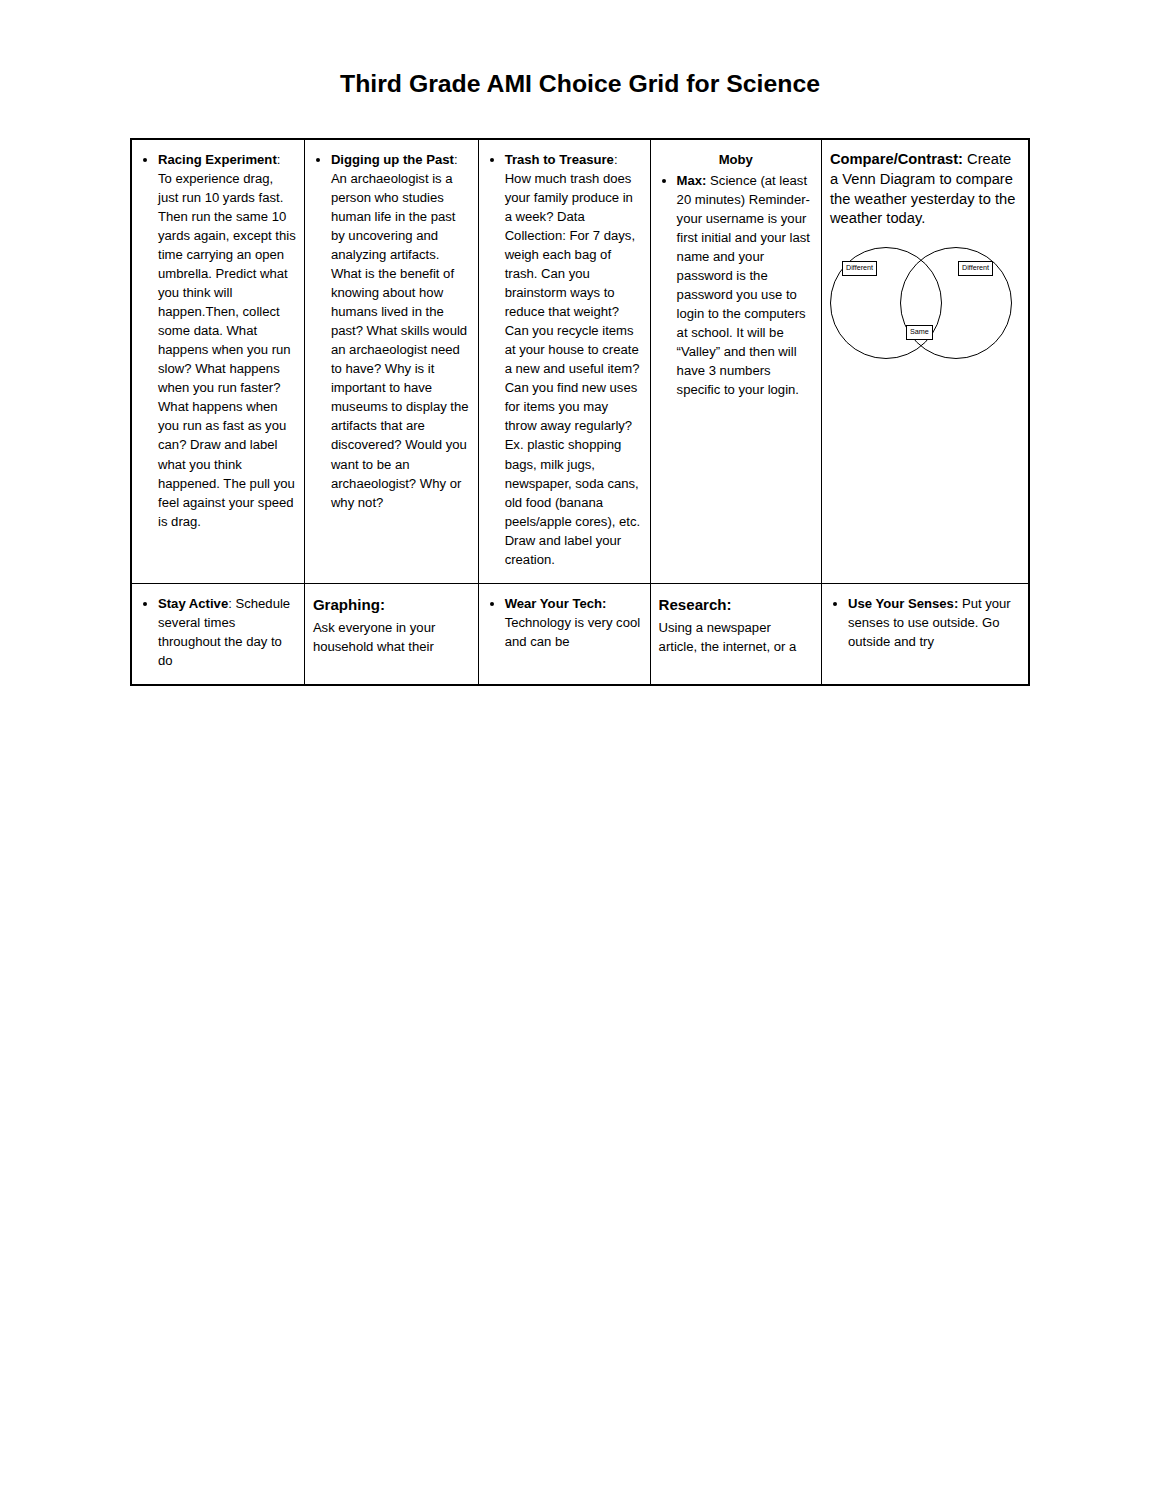Third Grade AMI Choice Grid for Science
| Racing Experiment : To experience drag, just run 10 yards fast. Then run the same 10 yards again, except this time carrying an open umbrella. Predict what you think will happen.Then, collect some data. What happens when you run slow? What happens when you run faster? What happens when you run as fast as you can? Draw and label what you think happened. The pull you feel against your speed is drag. | Digging up the Past : An archaeologist is a person who studies human life in the past by uncovering and analyzing artifacts. What is the benefit of knowing about how humans lived in the past? What skills would an archaeologist need to have? Why is it important to have museums to display the artifacts that are discovered? Would you want to be an archaeologist? Why or why not? | Trash to Treasure : How much trash does your family produce in a week? Data Collection: For 7 days, weigh each bag of trash. Can you brainstorm ways to reduce that weight? Can you recycle items at your house to create a new and useful item? Can you find new uses for items you may throw away regularly? Ex. plastic shopping bags, milk jugs, newspaper, soda cans, old food (banana peels/apple cores), etc. Draw and label your creation. | Moby Max: Science (at least 20 minutes) Reminder- your username is your first initial and your last name and your password is the password you use to login to the computers at school. It will be “Valley” and then will have 3 numbers specific to your login. | Compare/Contrast: Create a Venn Diagram to compare the weather yesterday to the weather today. Different Different Same |
| Stay Active : Schedule several times throughout the day to do | Graphing: Ask everyone in your household what their | Wear Your Tech: Technology is very cool and can be | Research: Using a newspaper article, the internet, or a | Use Your Senses: Put your senses to use outside. Go outside and try |